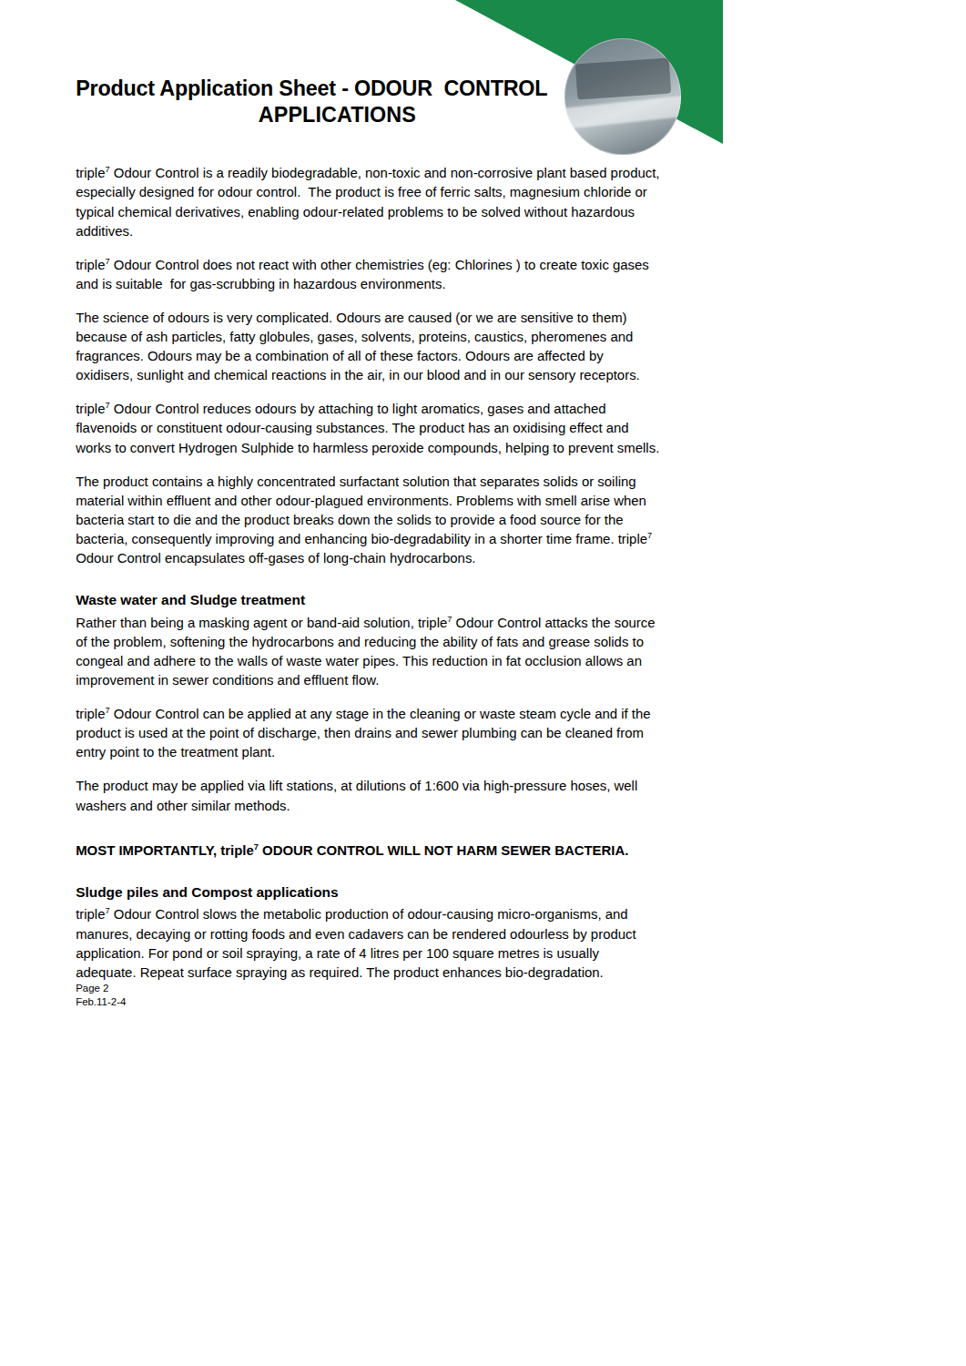Product Application Sheet - ODOUR CONTROL APPLICATIONS
triple7 Odour Control is a readily biodegradable, non-toxic and non-corrosive plant based product, especially designed for odour control. The product is free of ferric salts, magnesium chloride or typical chemical derivatives, enabling odour-related problems to be solved without hazardous additives.
triple7 Odour Control does not react with other chemistries (eg: Chlorines ) to create toxic gases and is suitable for gas-scrubbing in hazardous environments.
The science of odours is very complicated. Odours are caused (or we are sensitive to them) because of ash particles, fatty globules, gases, solvents, proteins, caustics, pheromenes and fragrances. Odours may be a combination of all of these factors. Odours are affected by oxidisers, sunlight and chemical reactions in the air, in our blood and in our sensory receptors.
triple7 Odour Control reduces odours by attaching to light aromatics, gases and attached flavenoids or constituent odour-causing substances. The product has an oxidising effect and works to convert Hydrogen Sulphide to harmless peroxide compounds, helping to prevent smells.
The product contains a highly concentrated surfactant solution that separates solids or soiling material within effluent and other odour-plagued environments. Problems with smell arise when bacteria start to die and the product breaks down the solids to provide a food source for the bacteria, consequently improving and enhancing bio-degradability in a shorter time frame. triple7 Odour Control encapsulates off-gases of long-chain hydrocarbons.
Waste water and Sludge treatment
Rather than being a masking agent or band-aid solution, triple7 Odour Control attacks the source of the problem, softening the hydrocarbons and reducing the ability of fats and grease solids to congeal and adhere to the walls of waste water pipes. This reduction in fat occlusion allows an improvement in sewer conditions and effluent flow.
triple7 Odour Control can be applied at any stage in the cleaning or waste steam cycle and if the product is used at the point of discharge, then drains and sewer plumbing can be cleaned from entry point to the treatment plant.
The product may be applied via lift stations, at dilutions of 1:600 via high-pressure hoses, well washers and other similar methods.
MOST IMPORTANTLY, triple7 ODOUR CONTROL WILL NOT HARM SEWER BACTERIA.
Sludge piles and Compost applications
triple7 Odour Control slows the metabolic production of odour-causing micro-organisms, and manures, decaying or rotting foods and even cadavers can be rendered odourless by product application. For pond or soil spraying, a rate of 4 litres per 100 square metres is usually adequate. Repeat surface spraying as required. The product enhances bio-degradation.
Page 2
Feb.11-2-4